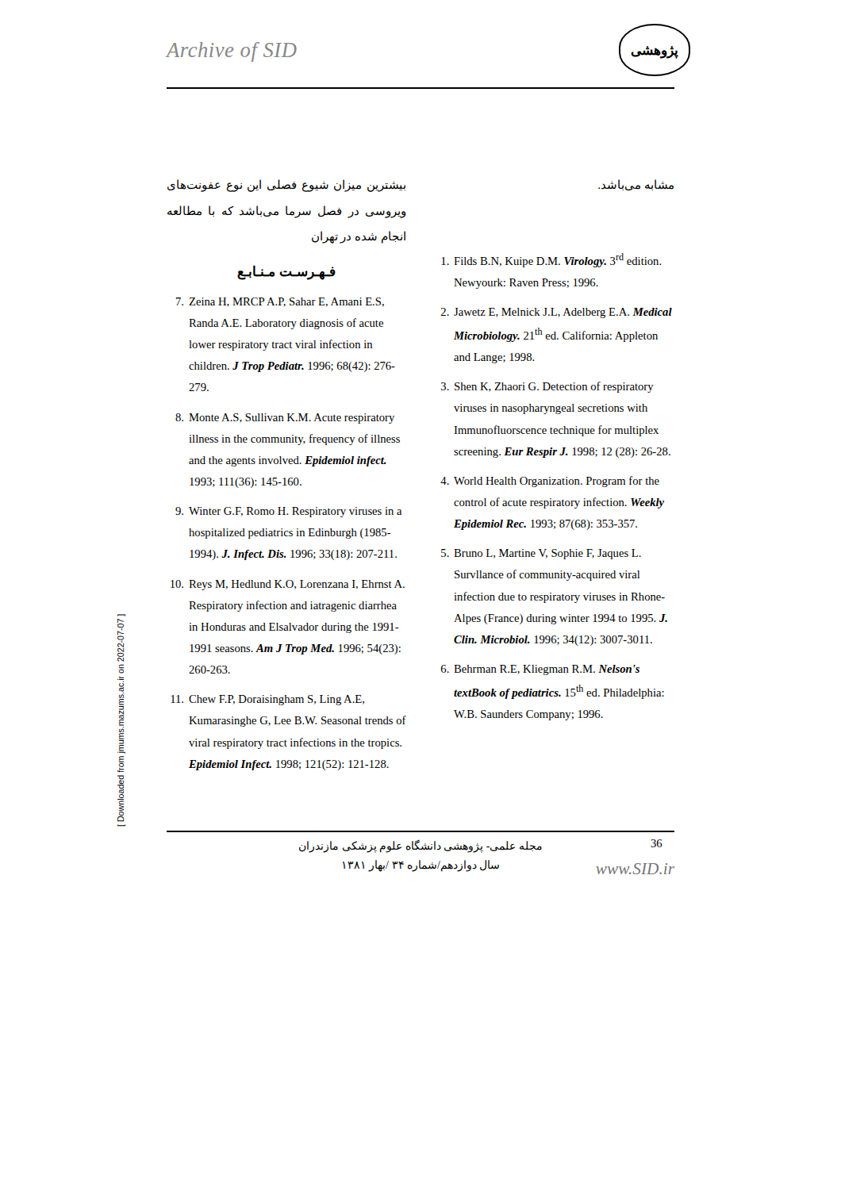Archive of SID
پژوهشی
[ Downloaded from jmums.mazums.ac.ir on 2022-07-07 ]
مشابه می‌باشد.
Filds B.N, Kuipe D.M. Virology. 3rd edition. Newyourk: Raven Press; 1996.
Jawetz E, Melnick J.L, Adelberg E.A. Medical Microbiology. 21th ed. California: Appleton and Lange; 1998.
Shen K, Zhaori G. Detection of respiratory viruses in nasopharyngeal secretions with Immunofluorscence technique for multiplex screening. Eur Respir J. 1998; 12 (28): 26-28.
World Health Organization. Program for the control of acute respiratory infection. Weekly Epidemiol Rec. 1993; 87(68): 353-357.
Bruno L, Martine V, Sophie F, Jaques L. Survllance of community-acquired viral infection due to respiratory viruses in Rhone-Alpes (France) during winter 1994 to 1995. J. Clin. Microbiol. 1996; 34(12): 3007-3011.
Behrman R.E, Kliegman R.M. Nelson's textBook of pediatrics. 15th ed. Philadelphia: W.B. Saunders Company; 1996.
بیشترین میزان شیوع فصلی این نوع عفونت‌های ویروسی در فصل سرما می‌باشد که با مطالعه انجام شده در تهران
فـهـرسـت مـنـابـع
Zeina H, MRCP A.P, Sahar E, Amani E.S, Randa A.E. Laboratory diagnosis of acute lower respiratory tract viral infection in children. J Trop Pediatr. 1996; 68(42): 276-279.
Monte A.S, Sullivan K.M. Acute respiratory illness in the community, frequency of illness and the agents involved. Epidemiol infect. 1993; 111(36): 145-160.
Winter G.F, Romo H. Respiratory viruses in a hospitalized pediatrics in Edinburgh (1985-1994). J. Infect. Dis. 1996; 33(18): 207-211.
Reys M, Hedlund K.O, Lorenzana I, Ehrnst A. Respiratory infection and iatragenic diarrhea in Honduras and Elsalvador during the 1991-1991 seasons. Am J Trop Med. 1996; 54(23): 260-263.
Chew F.P, Doraisingham S, Ling A.E, Kumarasinghe G, Lee B.W. Seasonal trends of viral respiratory tract infections in the tropics. Epidemiol Infect. 1998; 121(52): 121-128.
36
مجله علمی- پژوهشی دانشگاه علوم پزشکی مازندران
سال دوازدهم/شماره ۳۴ /بهار ۱۳۸۱
www.SID.ir